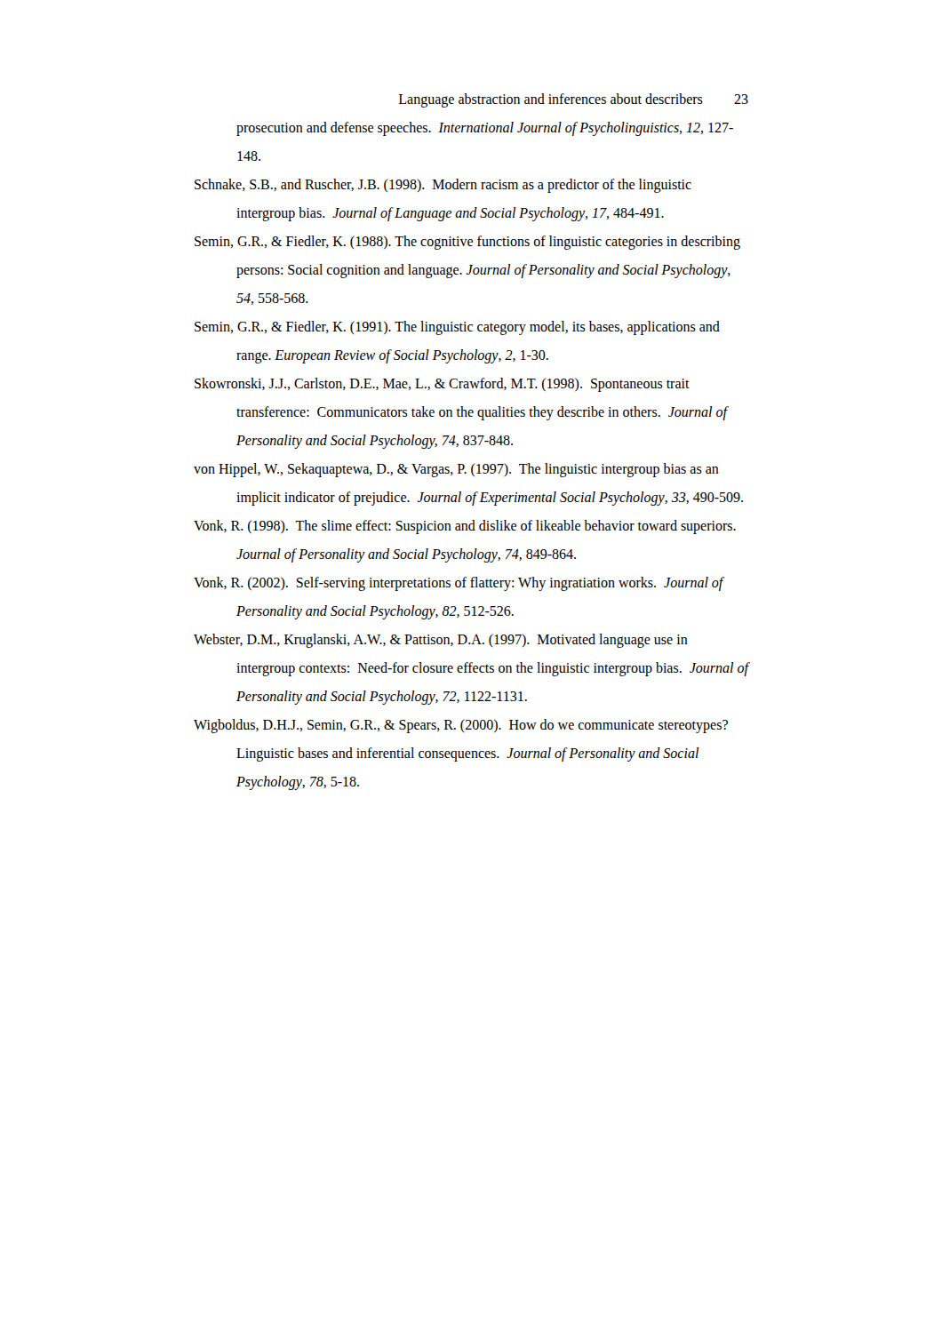Language abstraction and inferences about describers23
prosecution and defense speeches. International Journal of Psycholinguistics, 12, 127-148.
Schnake, S.B., and Ruscher, J.B. (1998). Modern racism as a predictor of the linguistic intergroup bias. Journal of Language and Social Psychology, 17, 484-491.
Semin, G.R., & Fiedler, K. (1988). The cognitive functions of linguistic categories in describing persons: Social cognition and language. Journal of Personality and Social Psychology, 54, 558-568.
Semin, G.R., & Fiedler, K. (1991). The linguistic category model, its bases, applications and range. European Review of Social Psychology, 2, 1-30.
Skowronski, J.J., Carlston, D.E., Mae, L., & Crawford, M.T. (1998). Spontaneous trait transference: Communicators take on the qualities they describe in others. Journal of Personality and Social Psychology, 74, 837-848.
von Hippel, W., Sekaquaptewa, D., & Vargas, P. (1997). The linguistic intergroup bias as an implicit indicator of prejudice. Journal of Experimental Social Psychology, 33, 490-509.
Vonk, R. (1998). The slime effect: Suspicion and dislike of likeable behavior toward superiors. Journal of Personality and Social Psychology, 74, 849-864.
Vonk, R. (2002). Self-serving interpretations of flattery: Why ingratiation works. Journal of Personality and Social Psychology, 82, 512-526.
Webster, D.M., Kruglanski, A.W., & Pattison, D.A. (1997). Motivated language use in intergroup contexts: Need-for closure effects on the linguistic intergroup bias. Journal of Personality and Social Psychology, 72, 1122-1131.
Wigboldus, D.H.J., Semin, G.R., & Spears, R. (2000). How do we communicate stereotypes? Linguistic bases and inferential consequences. Journal of Personality and Social Psychology, 78, 5-18.